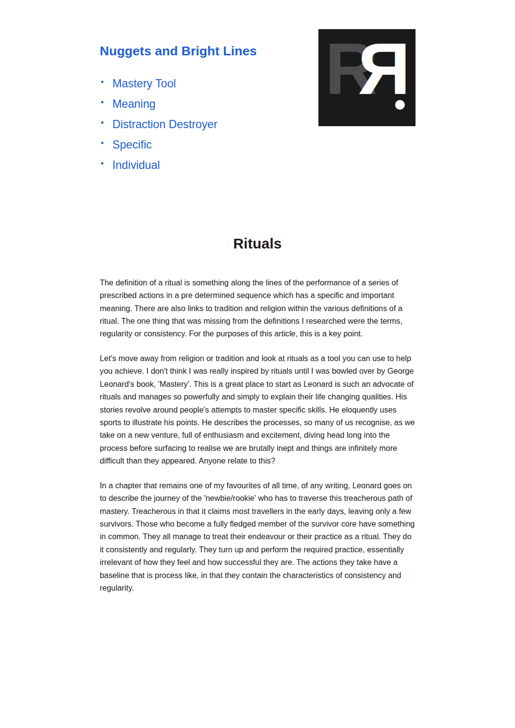Nuggets and Bright Lines
Mastery Tool
Meaning
Distraction Destroyer
Specific
Individual
R R
Rituals
The definition of a ritual is something along the lines of the performance of a series of prescribed actions in a pre determined sequence which has a specific and important meaning. There are also links to tradition and religion within the various definitions of a ritual. The one thing that was missing from the definitions I researched were the terms, regularity or consistency. For the purposes of this article, this is a key point.
Let's move away from religion or tradition and look at rituals as a tool you can use to help you achieve. I don't think I was really inspired by rituals until I was bowled over by George Leonard's book, 'Mastery'. This is a great place to start as Leonard is such an advocate of rituals and manages so powerfully and simply to explain their life changing qualities. His stories revolve around people's attempts to master specific skills. He eloquently uses sports to illustrate his points. He describes the processes, so many of us recognise, as we take on a new venture, full of enthusiasm and excitement, diving head long into the process before surfacing to realise we are brutally inept and things are infinitely more difficult than they appeared. Anyone relate to this?
In a chapter that remains one of my favourites of all time, of any writing, Leonard goes on to describe the journey of the 'newbie/rookie' who has to traverse this treacherous path of mastery. Treacherous in that it claims most travellers in the early days, leaving only a few survivors. Those who become a fully fledged member of the survivor core have something in common. They all manage to treat their endeavour or their practice as a ritual. They do it consistently and regularly. They turn up and perform the required practice, essentially irrelevant of how they feel and how successful they are. The actions they take have a baseline that is process like, in that they contain the characteristics of consistency and regularity.